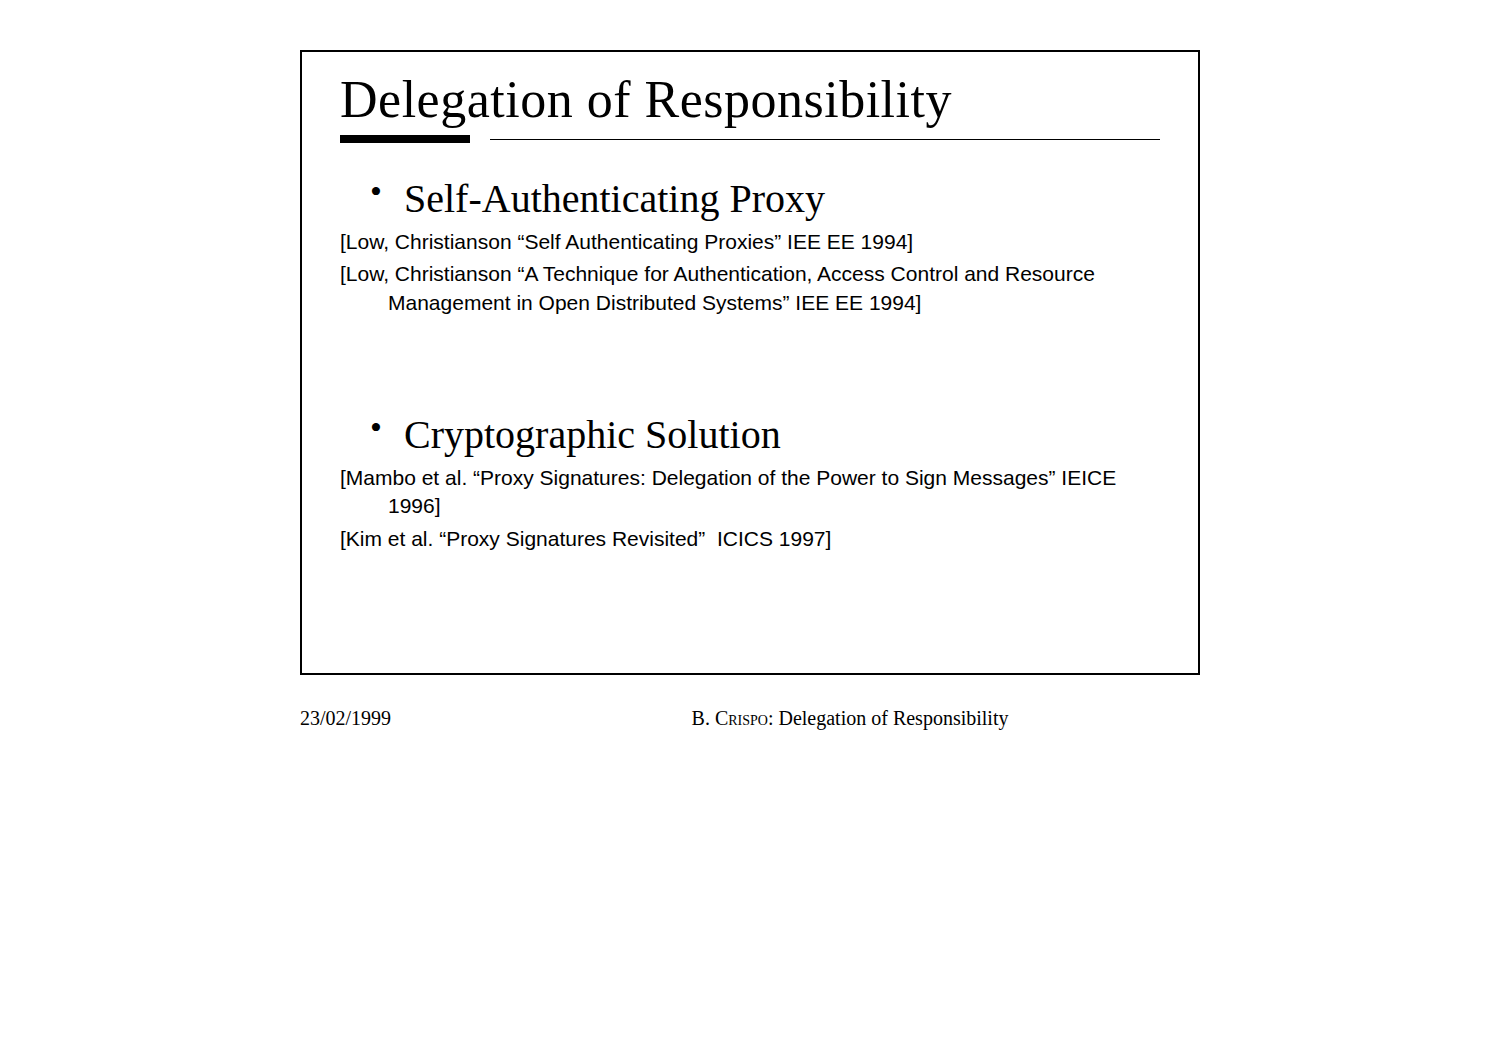Delegation of Responsibility
Self-Authenticating Proxy
[Low, Christianson “Self Authenticating Proxies” IEE EE 1994]
[Low, Christianson “A Technique for Authentication, Access Control and Resource Management in Open Distributed Systems” IEE EE 1994]
Cryptographic Solution
[Mambo et al. “Proxy Signatures: Delegation of the Power to Sign Messages” IEICE 1996]
[Kim et al. “Proxy Signatures Revisited” ICICS 1997]
23/02/1999
B. Crispo: Delegation of Responsibility